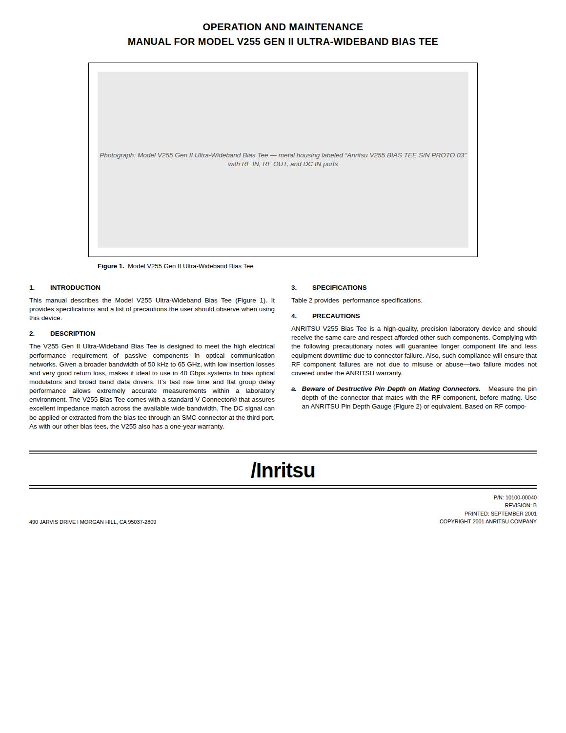OPERATION AND MAINTENANCE
MANUAL FOR MODEL V255 GEN II ULTRA-WIDEBAND BIAS TEE
Photograph: Model V255 Gen II Ultra-Wideband Bias Tee — metal housing labeled “Anritsu V255 BIAS TEE S/N PROTO 03” with RF IN, RF OUT, and DC IN ports
Figure 1. Model V255 Gen II Ultra-Wideband Bias Tee
1. INTRODUCTION
This manual describes the Model V255 Ultra-Wideband Bias Tee (Figure 1). It provides specifications and a list of precautions the user should observe when using this device.
2. DESCRIPTION
The V255 Gen II Ultra-Wideband Bias Tee is designed to meet the high electrical performance requirement of passive components in optical communication networks. Given a broader bandwidth of 50 kHz to 65 GHz, with low insertion losses and very good return loss, makes it ideal to use in 40 Gbps systems to bias optical modulators and broad band data drivers. It’s fast rise time and flat group delay performance allows extremely accurate measurements within a laboratory environment. The V255 Bias Tee comes with a standard V Connector® that assures excellent impedance match across the available wide bandwidth. The DC signal can be applied or extracted from the bias tee through an SMC connector at the third port. As with our other bias tees, the V255 also has a one-year warranty.
3. SPECIFICATIONS
Table 2 provides performance specifications.
4. PRECAUTIONS
ANRITSU V255 Bias Tee is a high-quality, precision laboratory device and should receive the same care and respect afforded other such components. Complying with the following precautionary notes will guarantee longer component life and less equipment downtime due to connector failure. Also, such compliance will ensure that RF component failures are not due to misuse or abuse—two failure modes not covered under the ANRITSU warranty.
a. Beware of Destructive Pin Depth on Mating Connectors. Measure the pin depth of the connector that mates with the RF component, before mating. Use an ANRITSU Pin Depth Gauge (Figure 2) or equivalent. Based on RF compo-
/Inritsu
490 JARVIS DRIVE l MORGAN HILL, CA 95037-2809
P/N: 10100-00040
REVISION: B
PRINTED: SEPTEMBER 2001
COPYRIGHT 2001 ANRITSU COMPANY